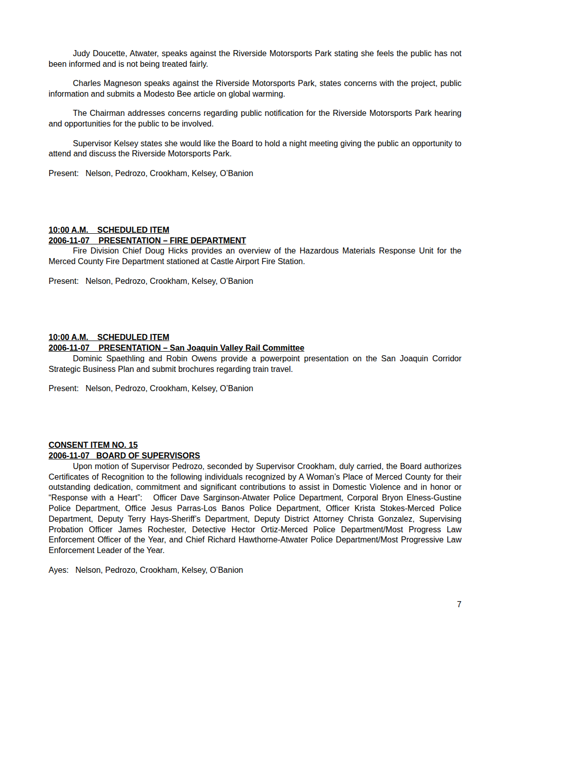Judy Doucette, Atwater, speaks against the Riverside Motorsports Park stating she feels the public has not been informed and is not being treated fairly.
Charles Magneson speaks against the Riverside Motorsports Park, states concerns with the project, public information and submits a Modesto Bee article on global warming.
The Chairman addresses concerns regarding public notification for the Riverside Motorsports Park hearing and opportunities for the public to be involved.
Supervisor Kelsey states she would like the Board to hold a night meeting giving the public an opportunity to attend and discuss the Riverside Motorsports Park.
Present: Nelson, Pedrozo, Crookham, Kelsey, O’Banion
10:00 A.M. SCHEDULED ITEM
2006-11-07 PRESENTATION – FIRE DEPARTMENT
Fire Division Chief Doug Hicks provides an overview of the Hazardous Materials Response Unit for the Merced County Fire Department stationed at Castle Airport Fire Station.
Present: Nelson, Pedrozo, Crookham, Kelsey, O’Banion
10:00 A.M. SCHEDULED ITEM
2006-11-07 PRESENTATION – San Joaquin Valley Rail Committee
Dominic Spaethling and Robin Owens provide a powerpoint presentation on the San Joaquin Corridor Strategic Business Plan and submit brochures regarding train travel.
Present: Nelson, Pedrozo, Crookham, Kelsey, O’Banion
CONSENT ITEM NO. 15
2006-11-07 BOARD OF SUPERVISORS
Upon motion of Supervisor Pedrozo, seconded by Supervisor Crookham, duly carried, the Board authorizes Certificates of Recognition to the following individuals recognized by A Woman’s Place of Merced County for their outstanding dedication, commitment and significant contributions to assist in Domestic Violence and in honor or “Response with a Heart”: Officer Dave Sarginson-Atwater Police Department, Corporal Bryon Elness-Gustine Police Department, Office Jesus Parras-Los Banos Police Department, Officer Krista Stokes-Merced Police Department, Deputy Terry Hays-Sheriff’s Department, Deputy District Attorney Christa Gonzalez, Supervising Probation Officer James Rochester, Detective Hector Ortiz-Merced Police Department/Most Progress Law Enforcement Officer of the Year, and Chief Richard Hawthorne-Atwater Police Department/Most Progressive Law Enforcement Leader of the Year.
Ayes: Nelson, Pedrozo, Crookham, Kelsey, O’Banion
7